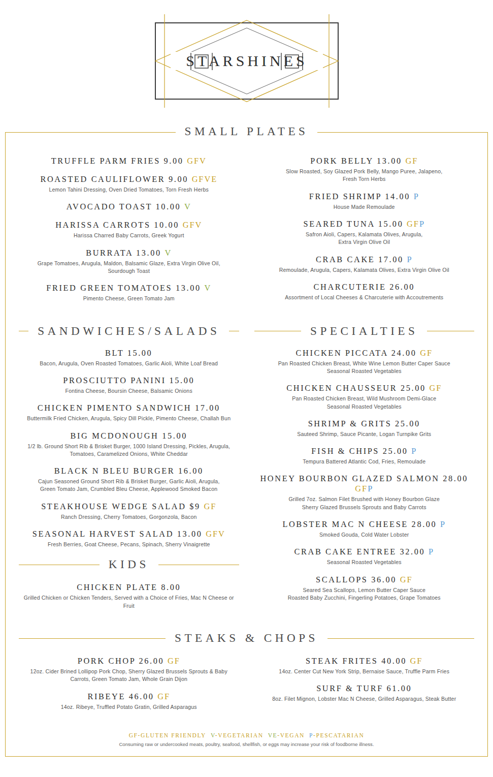STARSHINES
SMALL PLATES
TRUFFLE PARM FRIES 9.00 GFV
ROASTED CAULIFLOWER 9.00 GFVE
Lemon Tahini Dressing, Oven Dried Tomatoes, Torn Fresh Herbs
AVOCADO TOAST 10.00 V
HARISSA CARROTS 10.00 GFV
Harissa Charred Baby Carrots, Greek Yogurt
BURRATA 13.00 V
Grape Tomatoes, Arugula, Maldon, Balsamic Glaze, Extra Virgin Olive Oil,
Sourdough Toast
FRIED GREEN TOMATOES 13.00 V
Pimento Cheese, Green Tomato Jam
PORK BELLY 13.00 GF
Slow Roasted, Soy Glazed Pork Belly, Mango Puree, Jalapeno,
Fresh Torn Herbs
FRIED SHRIMP 14.00 P
House Made Remoulade
SEARED TUNA 15.00 GF P
Safron Aioli, Capers, Kalamata Olives, Arugula,
Extra Virgin Olive Oil
CRAB CAKE 17.00 P
Remoulade, Arugula, Capers, Kalamata Olives, Extra Virgin Olive Oil
CHARCUTERIE 26.00
Assortment of Local Cheeses & Charcuterie with Accoutrements
SANDWICHES/SALADS
SPECIALTIES
BLT 15.00
Bacon, Arugula, Oven Roasted Tomatoes, Garlic Aioli, White Loaf Bread
PROSCIUTTO PANINI 15.00
Fontina Cheese, Boursin Cheese, Balsamic Onions
CHICKEN PIMENTO SANDWICH 17.00
Buttermilk Fried Chicken, Arugula, Spicy Dill Pickle, Pimento Cheese, Challah Bun
BIG MCDONOUGH 15.00
1/2 lb. Ground Short Rib & Brisket Burger, 1000 Island Dressing, Pickles, Arugula,
Tomatoes, Caramelized Onions, White Cheddar
BLACK N BLEU BURGER 16.00
Cajun Seasoned Ground Short Rib & Brisket Burger, Garlic Aioli, Arugula,
Green Tomato Jam, Crumbled Bleu Cheese, Applewood Smoked Bacon
STEAKHOUSE WEDGE SALAD $9 GF
Ranch Dressing, Cherry Tomatoes, Gorgonzola, Bacon
SEASONAL HARVEST SALAD 13.00 GFV
Fresh Berries, Goat Cheese, Pecans, Spinach, Sherry Vinaigrette
KIDS
CHICKEN PLATE 8.00
Grilled Chicken or Chicken Tenders, Served with a Choice of Fries, Mac N Cheese or Fruit
CHICKEN PICCATA 24.00 GF
Pan Roasted Chicken Breast, White Wine Lemon Butter Caper Sauce
Seasonal Roasted Vegetables
CHICKEN CHAUSSEUR 25.00 GF
Pan Roasted Chicken Breast, Wild Mushroom Demi-Glace
Seasonal Roasted Vegetables
SHRIMP & GRITS 25.00
Sauteed Shrimp, Sauce Picante, Logan Turnpike Grits
FISH & CHIPS 25.00 P
Tempura Battered Atlantic Cod, Fries, Remoulade
HONEY BOURBON GLAZED SALMON 28.00 GF P
Grilled 7oz. Salmon Filet Brushed with Honey Bourbon Glaze
Sherry Glazed Brussels Sprouts and Baby Carrots
LOBSTER MAC N CHEESE 28.00 P
Smoked Gouda, Cold Water Lobster
CRAB CAKE ENTREE 32.00 P
Seasonal Roasted Vegetables
SCALLOPS 36.00 GF
Seared Sea Scallops, Lemon Butter Caper Sauce
Roasted Baby Zucchini, Fingerling Potatoes, Grape Tomatoes
STEAKS & CHOPS
PORK CHOP 26.00 GF
12oz. Cider Brined Lollipop Pork Chop, Sherry Glazed Brussels Sprouts & Baby
Carrots, Green Tomato Jam, Whole Grain Dijon
RIBEYE 46.00 GF
14oz. Ribeye, Truffled Potato Gratin, Grilled Asparagus
STEAK FRITES 40.00 GF
14oz. Center Cut New York Strip, Bernaise Sauce, Truffle Parm Fries
SURF & TURF 61.00
8oz. Filet Mignon, Lobster Mac N Cheese, Grilled Asparagus, Steak Butter
GF-GLUTEN FRIENDLY V-VEGETARIAN VE-VEGAN P-PESCATARIAN
Consuming raw or undercooked meats, poultry, seafood, shellfish, or eggs may increase your risk of foodborne illness.